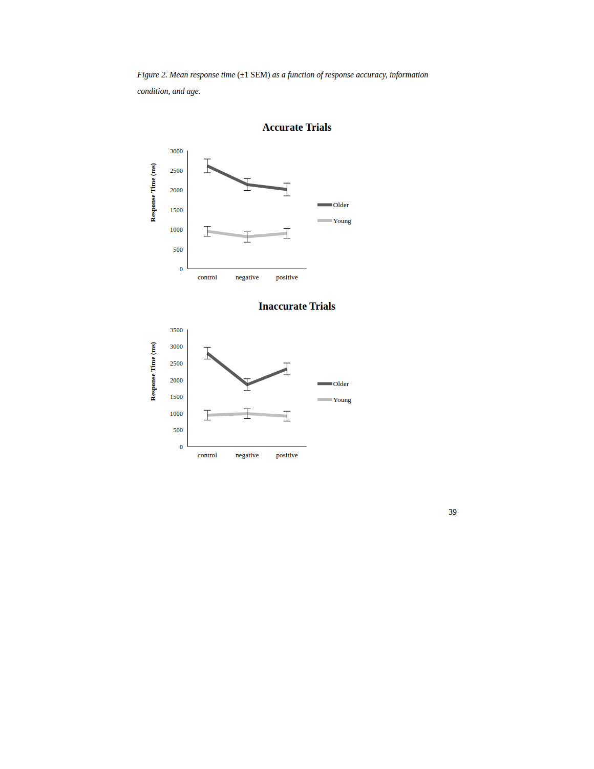Figure 2. Mean response time (±1 SEM) as a function of response accuracy, information condition, and age.
Accurate Trials
Response Time (ms) 3000 2500 2000 1500 1000 500 0 control negative positive Older Young
Inaccurate Trials
Response Time (ms) 3500 3000 2500 2000 1500 1000 500 0 control negative positive Older Young
39